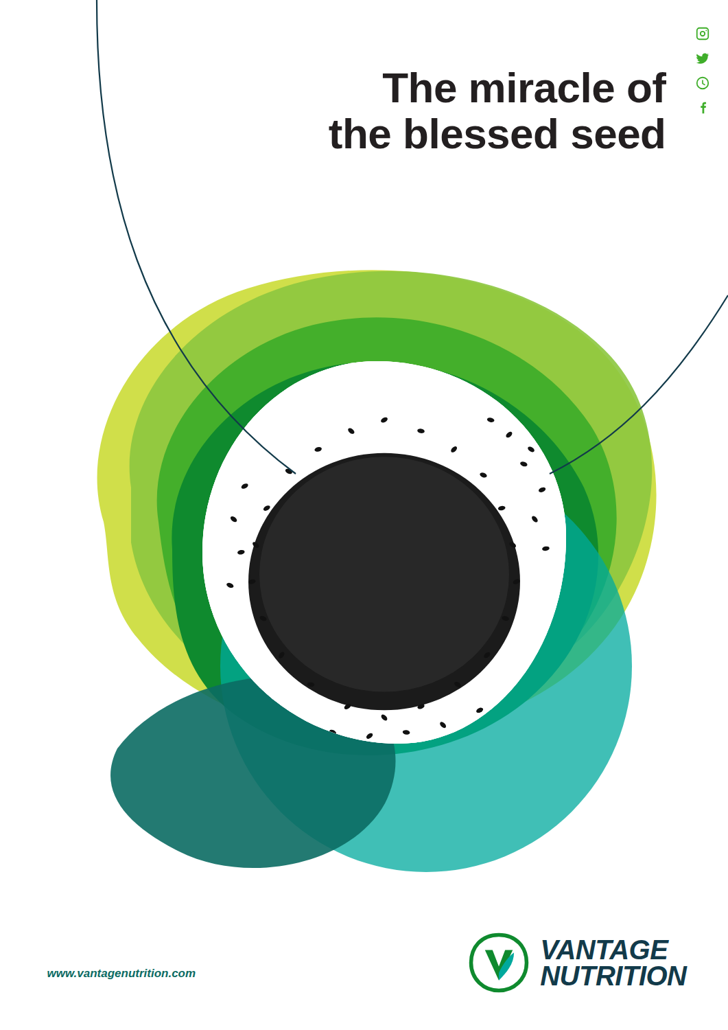The miracle of the blessed seed
www.vantagenutrition.com
Vantage Nutrition